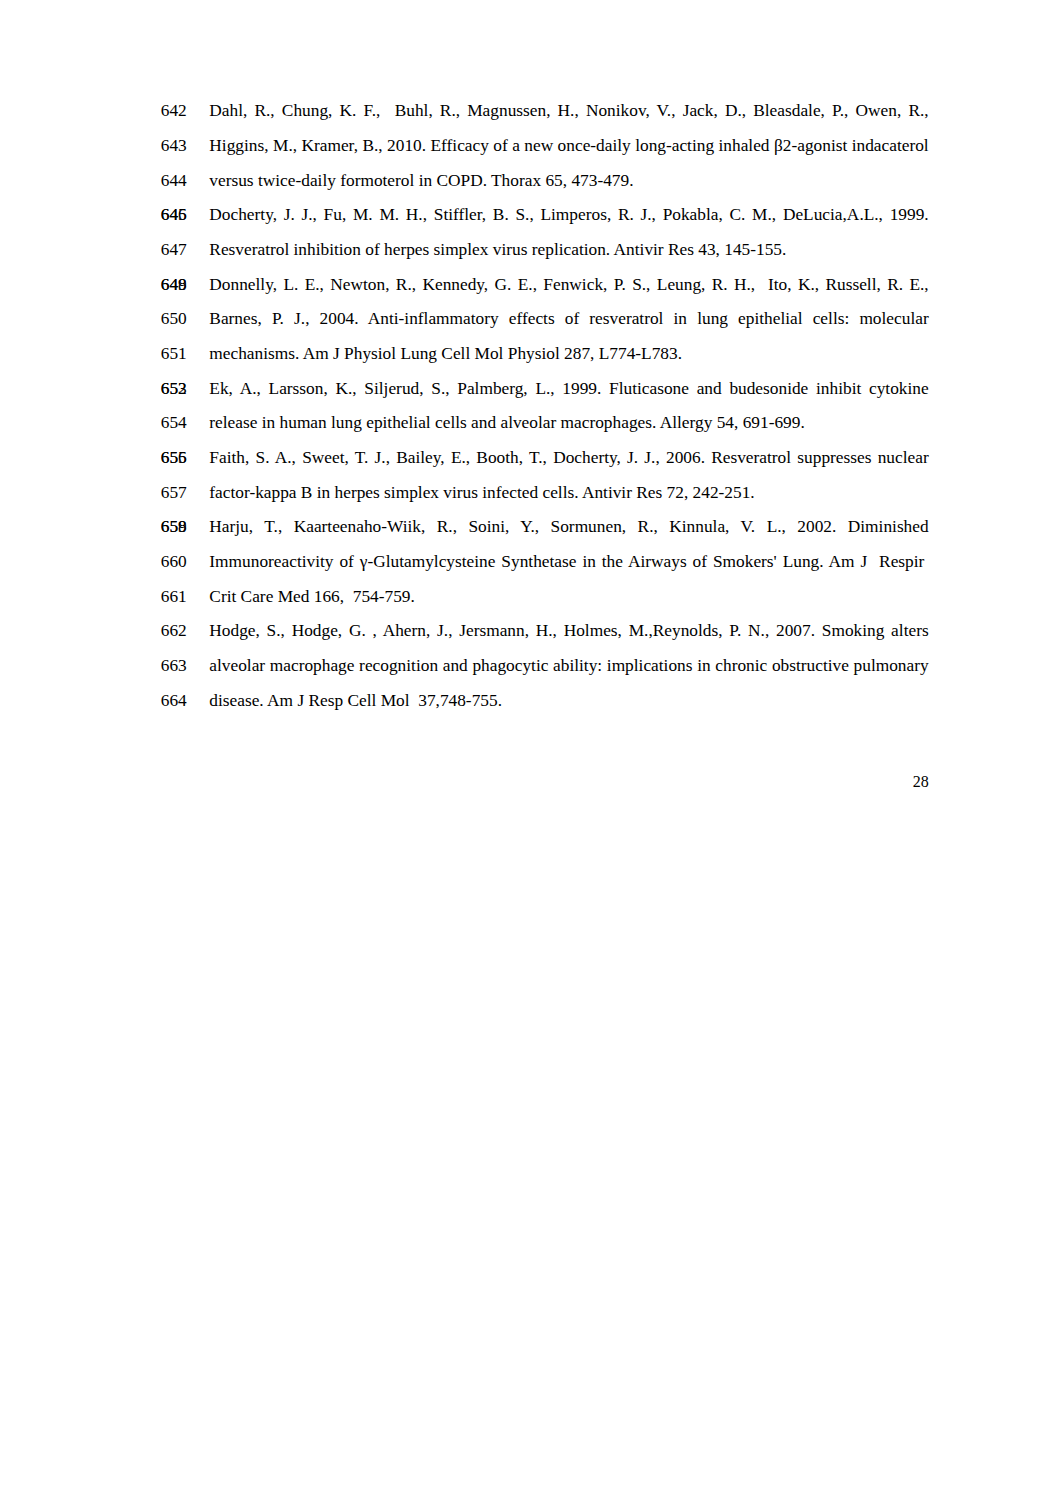642 643 644 645 Dahl, R., Chung, K. F., Buhl, R., Magnussen, H., Nonikov, V., Jack, D., Bleasdale, P., Owen, R., Higgins, M., Kramer, B., 2010. Efficacy of a new once-daily long-acting inhaled β2-agonist indacaterol versus twice-daily formoterol in COPD. Thorax 65, 473-479.
646 647 648 Docherty, J. J., Fu, M. M. H., Stiffler, B. S., Limperos, R. J., Pokabla, C. M., DeLucia,A.L., 1999. Resveratrol inhibition of herpes simplex virus replication. Antivir Res 43, 145-155.
649 650 651 652 Donnelly, L. E., Newton, R., Kennedy, G. E., Fenwick, P. S., Leung, R. H., Ito, K., Russell, R. E., Barnes, P. J., 2004. Anti-inflammatory effects of resveratrol in lung epithelial cells: molecular mechanisms. Am J Physiol Lung Cell Mol Physiol 287, L774-L783.
653 654 655 Ek, A., Larsson, K., Siljerud, S., Palmberg, L., 1999. Fluticasone and budesonide inhibit cytokine release in human lung epithelial cells and alveolar macrophages. Allergy 54, 691-699.
656 657 658 Faith, S. A., Sweet, T. J., Bailey, E., Booth, T., Docherty, J. J., 2006. Resveratrol suppresses nuclear factor-kappa B in herpes simplex virus infected cells. Antivir Res 72, 242-251.
659 660 661 Harju, T., Kaarteenaho-Wiik, R., Soini, Y., Sormunen, R., Kinnula, V. L., 2002. Diminished Immunoreactivity of γ-Glutamylcysteine Synthetase in the Airways of Smokers' Lung. Am J Respir Crit Care Med 166, 754-759.
662 663 664 Hodge, S., Hodge, G. , Ahern, J., Jersmann, H., Holmes, M.,Reynolds, P. N., 2007. Smoking alters alveolar macrophage recognition and phagocytic ability: implications in chronic obstructive pulmonary disease. Am J Resp Cell Mol 37,748-755.
28